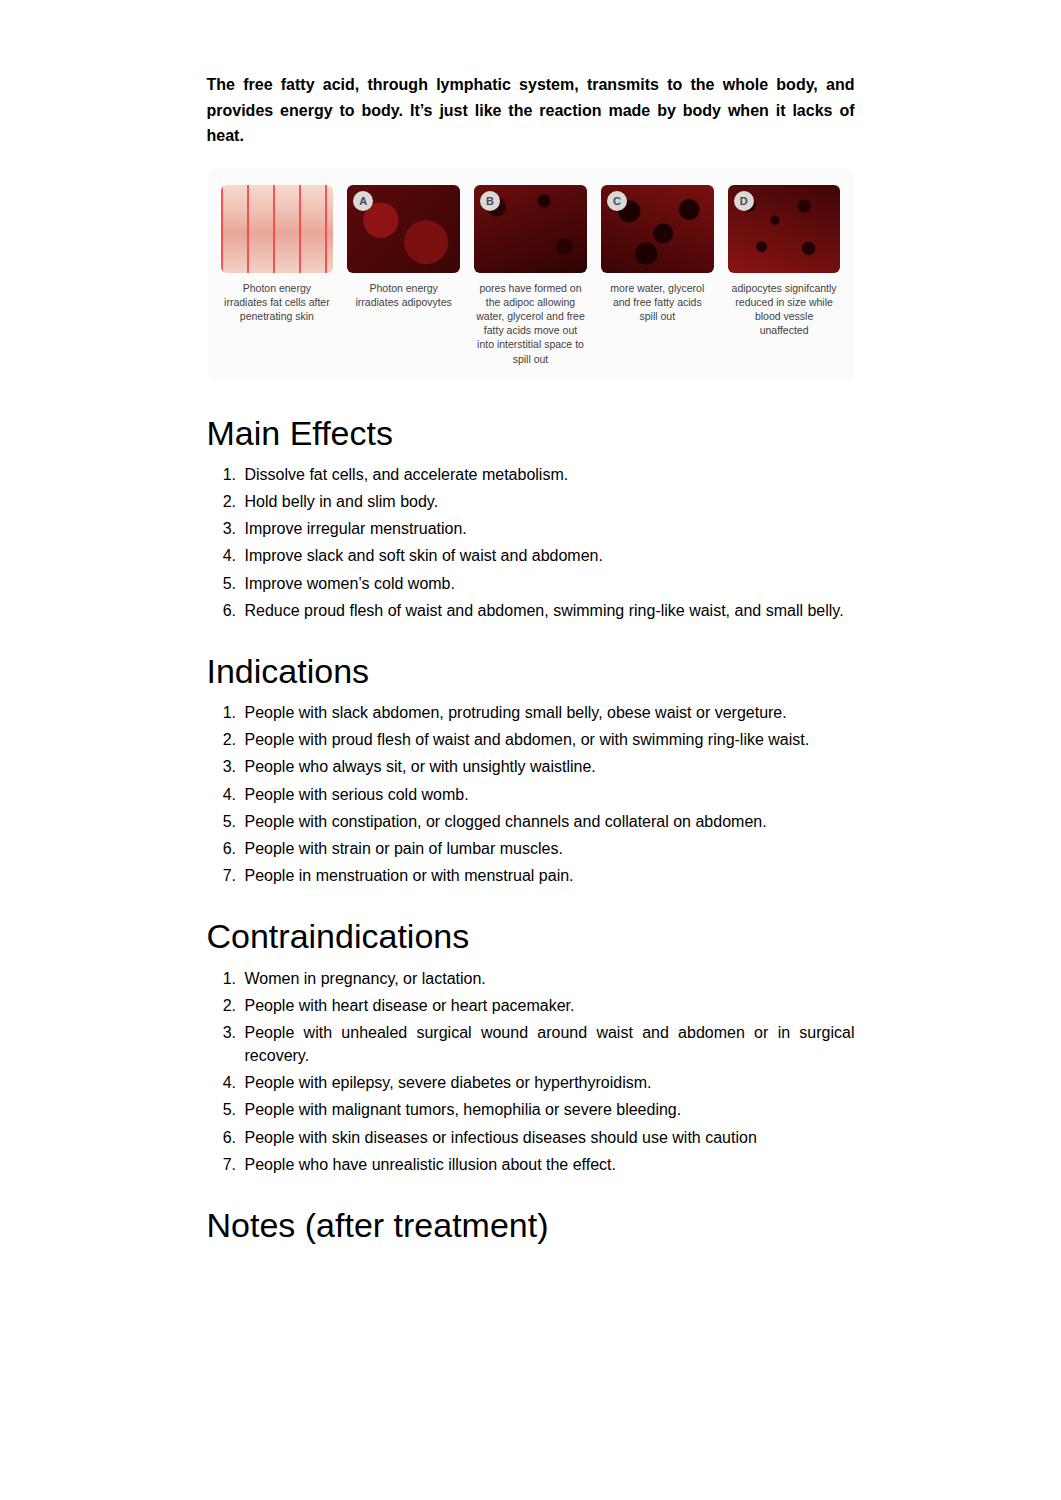The free fatty acid, through lymphatic system, transmits to the whole body, and provides energy to body. It’s just like the reaction made by body when it lacks of heat.
Photon energy irradiates fat cells after penetrating skin
A
Photon energy irradiates adipovytes
B
pores have formed on the adipoc allowing water, glycerol and free fatty acids move out into interstitial space to spill out
C
more water, glycerol and free fatty acids spill out
D
adipocytes signifcantly reduced in size while blood vessle unaffected
Main Effects
Dissolve fat cells, and accelerate metabolism.
Hold belly in and slim body.
Improve irregular menstruation.
Improve slack and soft skin of waist and abdomen.
Improve women’s cold womb.
Reduce proud flesh of waist and abdomen, swimming ring-like waist, and small belly.
Indications
People with slack abdomen, protruding small belly, obese waist or vergeture.
People with proud flesh of waist and abdomen, or with swimming ring-like waist.
People who always sit, or with unsightly waistline.
People with serious cold womb.
People with constipation, or clogged channels and collateral on abdomen.
People with strain or pain of lumbar muscles.
People in menstruation or with menstrual pain.
Contraindications
Women in pregnancy, or lactation.
People with heart disease or heart pacemaker.
People with unhealed surgical wound around waist and abdomen or in surgical recovery.
People with epilepsy, severe diabetes or hyperthyroidism.
People with malignant tumors, hemophilia or severe bleeding.
People with skin diseases or infectious diseases should use with caution
People who have unrealistic illusion about the effect.
Notes (after treatment)